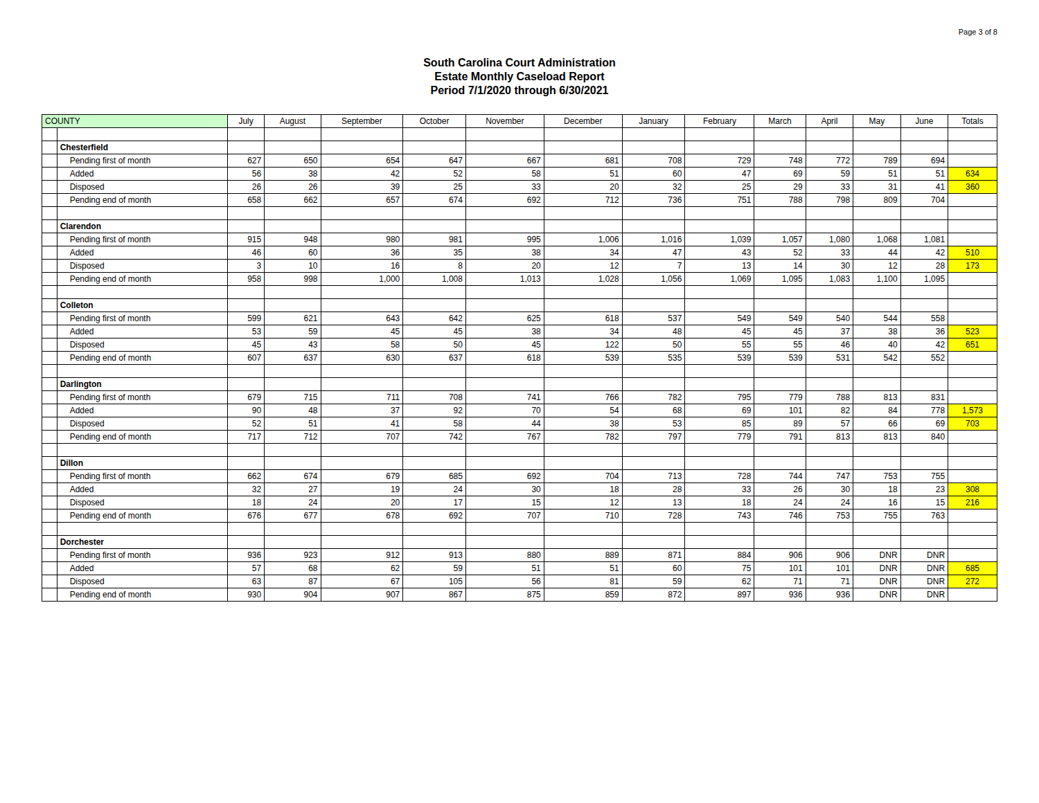Page 3 of 8
South Carolina Court Administration
Estate Monthly Caseload Report
Period 7/1/2020 through 6/30/2021
| COUNTY | July | August | September | October | November | December | January | February | March | April | May | June | Totals |
| --- | --- | --- | --- | --- | --- | --- | --- | --- | --- | --- | --- | --- | --- |
| | Chesterfield | | | | | | | | | | | | | |
| | Pending first of month | 627 | 650 | 654 | 647 | 667 | 681 | 708 | 729 | 748 | 772 | 789 | 694 | |
| | Added | 56 | 38 | 42 | 52 | 58 | 51 | 60 | 47 | 69 | 59 | 51 | 51 | 634 |
| | Disposed | 26 | 26 | 39 | 25 | 33 | 20 | 32 | 25 | 29 | 33 | 31 | 41 | 360 |
| | Pending end of month | 658 | 662 | 657 | 674 | 692 | 712 | 736 | 751 | 788 | 798 | 809 | 704 | |
| | Clarendon | | | | | | | | | | | | | |
| | Pending first of month | 915 | 948 | 980 | 981 | 995 | 1,006 | 1,016 | 1,039 | 1,057 | 1,080 | 1,068 | 1,081 | |
| | Added | 46 | 60 | 36 | 35 | 38 | 34 | 47 | 43 | 52 | 33 | 44 | 42 | 510 |
| | Disposed | 3 | 10 | 16 | 8 | 20 | 12 | 7 | 13 | 14 | 30 | 12 | 28 | 173 |
| | Pending end of month | 958 | 998 | 1,000 | 1,008 | 1,013 | 1,028 | 1,056 | 1,069 | 1,095 | 1,083 | 1,100 | 1,095 | |
| | Colleton | | | | | | | | | | | | | |
| | Pending first of month | 599 | 621 | 643 | 642 | 625 | 618 | 537 | 549 | 549 | 540 | 544 | 558 | |
| | Added | 53 | 59 | 45 | 45 | 38 | 34 | 48 | 45 | 45 | 37 | 38 | 36 | 523 |
| | Disposed | 45 | 43 | 58 | 50 | 45 | 122 | 50 | 55 | 55 | 46 | 40 | 42 | 651 |
| | Pending end of month | 607 | 637 | 630 | 637 | 618 | 539 | 535 | 539 | 539 | 531 | 542 | 552 | |
| | Darlington | | | | | | | | | | | | | |
| | Pending first of month | 679 | 715 | 711 | 708 | 741 | 766 | 782 | 795 | 779 | 788 | 813 | 831 | |
| | Added | 90 | 48 | 37 | 92 | 70 | 54 | 68 | 69 | 101 | 82 | 84 | 778 | 1,573 |
| | Disposed | 52 | 51 | 41 | 58 | 44 | 38 | 53 | 85 | 89 | 57 | 66 | 69 | 703 |
| | Pending end of month | 717 | 712 | 707 | 742 | 767 | 782 | 797 | 779 | 791 | 813 | 813 | 840 | |
| | Dillon | | | | | | | | | | | | | |
| | Pending first of month | 662 | 674 | 679 | 685 | 692 | 704 | 713 | 728 | 744 | 747 | 753 | 755 | |
| | Added | 32 | 27 | 19 | 24 | 30 | 18 | 28 | 33 | 26 | 30 | 18 | 23 | 308 |
| | Disposed | 18 | 24 | 20 | 17 | 15 | 12 | 13 | 18 | 24 | 24 | 16 | 15 | 216 |
| | Pending end of month | 676 | 677 | 678 | 692 | 707 | 710 | 728 | 743 | 746 | 753 | 755 | 763 | |
| | Dorchester | | | | | | | | | | | | | |
| | Pending first of month | 936 | 923 | 912 | 913 | 880 | 889 | 871 | 884 | 906 | 906 | DNR | DNR | |
| | Added | 57 | 68 | 62 | 59 | 51 | 51 | 60 | 75 | 101 | 101 | DNR | DNR | 685 |
| | Disposed | 63 | 87 | 67 | 105 | 56 | 81 | 59 | 62 | 71 | 71 | DNR | DNR | 272 |
| | Pending end of month | 930 | 904 | 907 | 867 | 875 | 859 | 872 | 897 | 936 | 936 | DNR | DNR | |